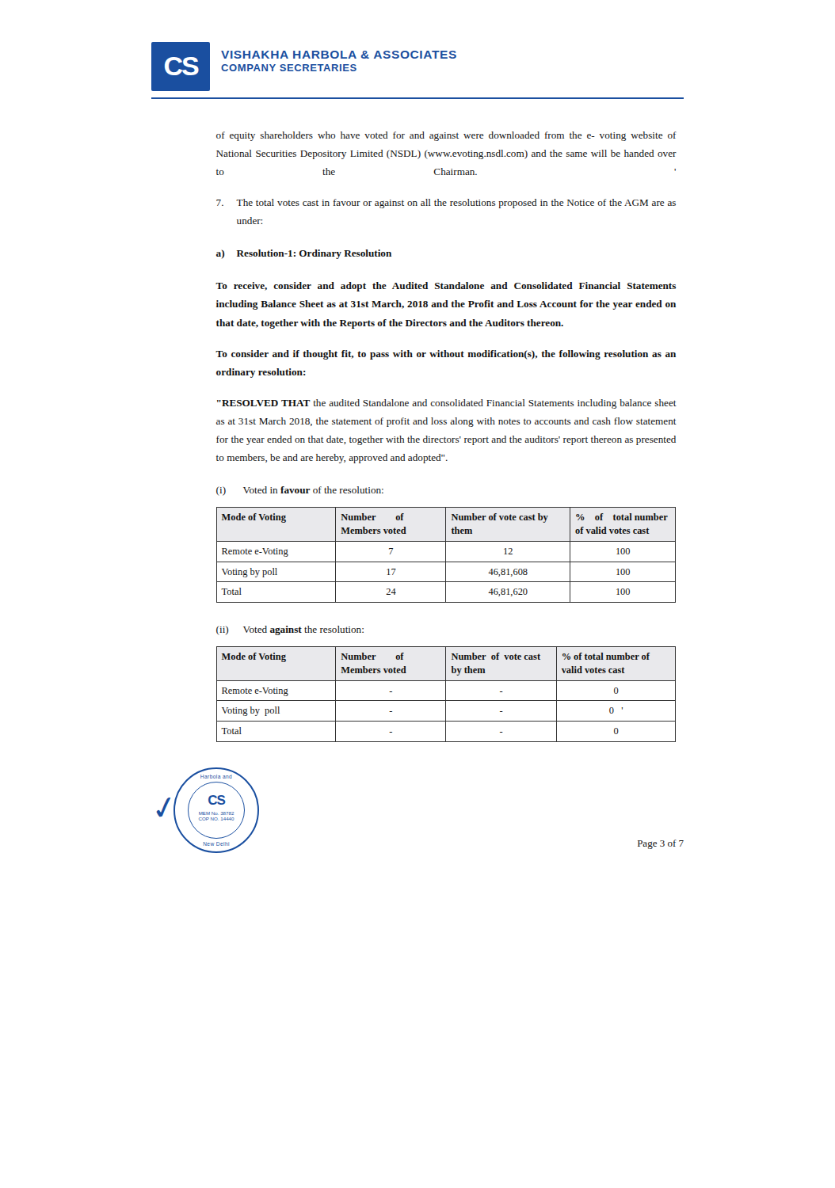CS
VISHAKHA HARBOLA & ASSOCIATES
COMPANY SECRETARIES
of equity shareholders who have voted for and against were downloaded from the e- voting website of National Securities Depository Limited (NSDL) (www.evoting.nsdl.com) and the same will be handed over to the Chairman. '
7. The total votes cast in favour or against on all the resolutions proposed in the Notice of the AGM are as under:
a) Resolution-1: Ordinary Resolution
To receive, consider and adopt the Audited Standalone and Consolidated Financial Statements including Balance Sheet as at 31st March, 2018 and the Profit and Loss Account for the year ended on that date, together with the Reports of the Directors and the Auditors thereon.
To consider and if thought fit, to pass with or without modification(s), the following resolution as an ordinary resolution:
"RESOLVED THAT the audited Standalone and consolidated Financial Statements including balance sheet as at 31st March 2018, the statement of profit and loss along with notes to accounts and cash flow statement for the year ended on that date, together with the directors' report and the auditors' report thereon as presented to members, be and are hereby, approved and adopted".
(i) Voted in favour of the resolution:
| Mode of Voting | Number of Members voted | Number of vote cast by them | % of total number of valid votes cast |
| --- | --- | --- | --- |
| Remote e-Voting | 7 | 12 | 100 |
| Voting by poll | 17 | 46,81,608 | 100 |
| Total | 24 | 46,81,620 | 100 |
(ii) Voted against the resolution:
| Mode of Voting | Number of Members voted | Number of vote cast by them | % of total number of valid votes cast |
| --- | --- | --- | --- |
| Remote e-Voting | - | - | 0 |
| Voting by poll | - | - | 0 ' |
| Total | - | - | 0 |
✓
Harbola and
CS
MEM No. 38782
COP NO. 14440
New Delhi
Page 3 of 7